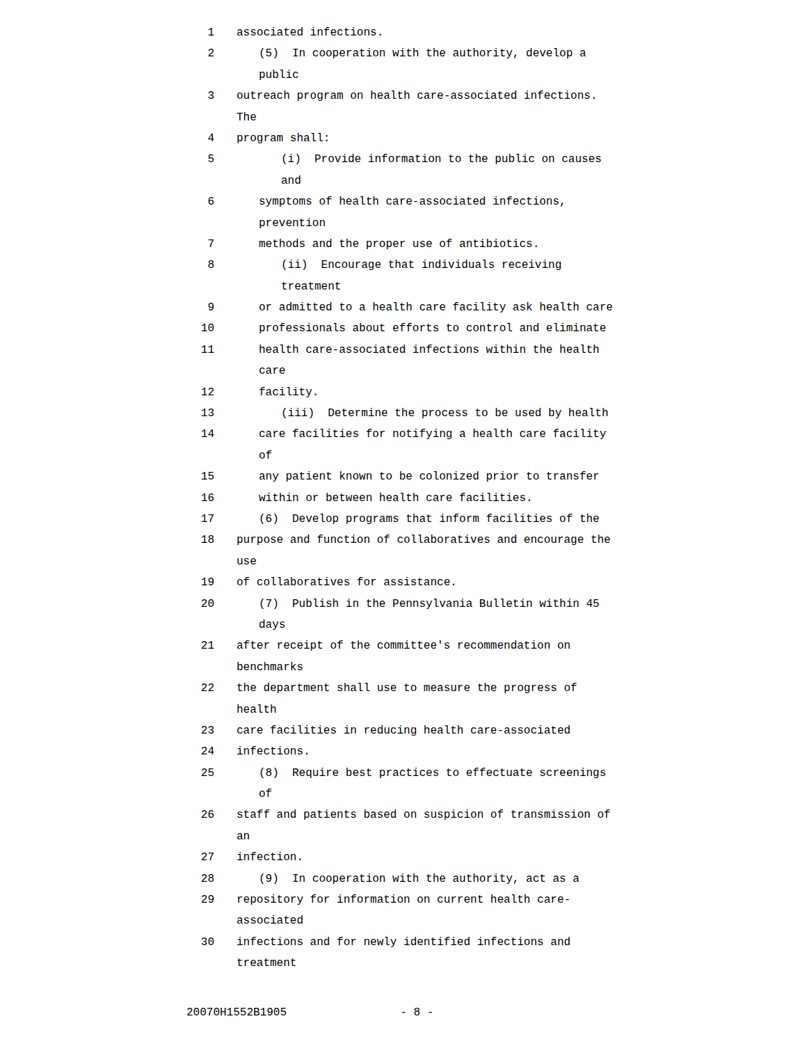associated infections.
(5) In cooperation with the authority, develop a public
outreach program on health care-associated infections. The
program shall:
(i) Provide information to the public on causes and
symptoms of health care-associated infections, prevention
methods and the proper use of antibiotics.
(ii) Encourage that individuals receiving treatment
or admitted to a health care facility ask health care
professionals about efforts to control and eliminate
health care-associated infections within the health care
facility.
(iii) Determine the process to be used by health
care facilities for notifying a health care facility of
any patient known to be colonized prior to transfer
within or between health care facilities.
(6) Develop programs that inform facilities of the
purpose and function of collaboratives and encourage the use
of collaboratives for assistance.
(7) Publish in the Pennsylvania Bulletin within 45 days
after receipt of the committee's recommendation on benchmarks
the department shall use to measure the progress of health
care facilities in reducing health care-associated
infections.
(8) Require best practices to effectuate screenings of
staff and patients based on suspicion of transmission of an
infection.
(9) In cooperation with the authority, act as a
repository for information on current health care-associated
infections and for newly identified infections and treatment
20070H1552B1905 - 8 -